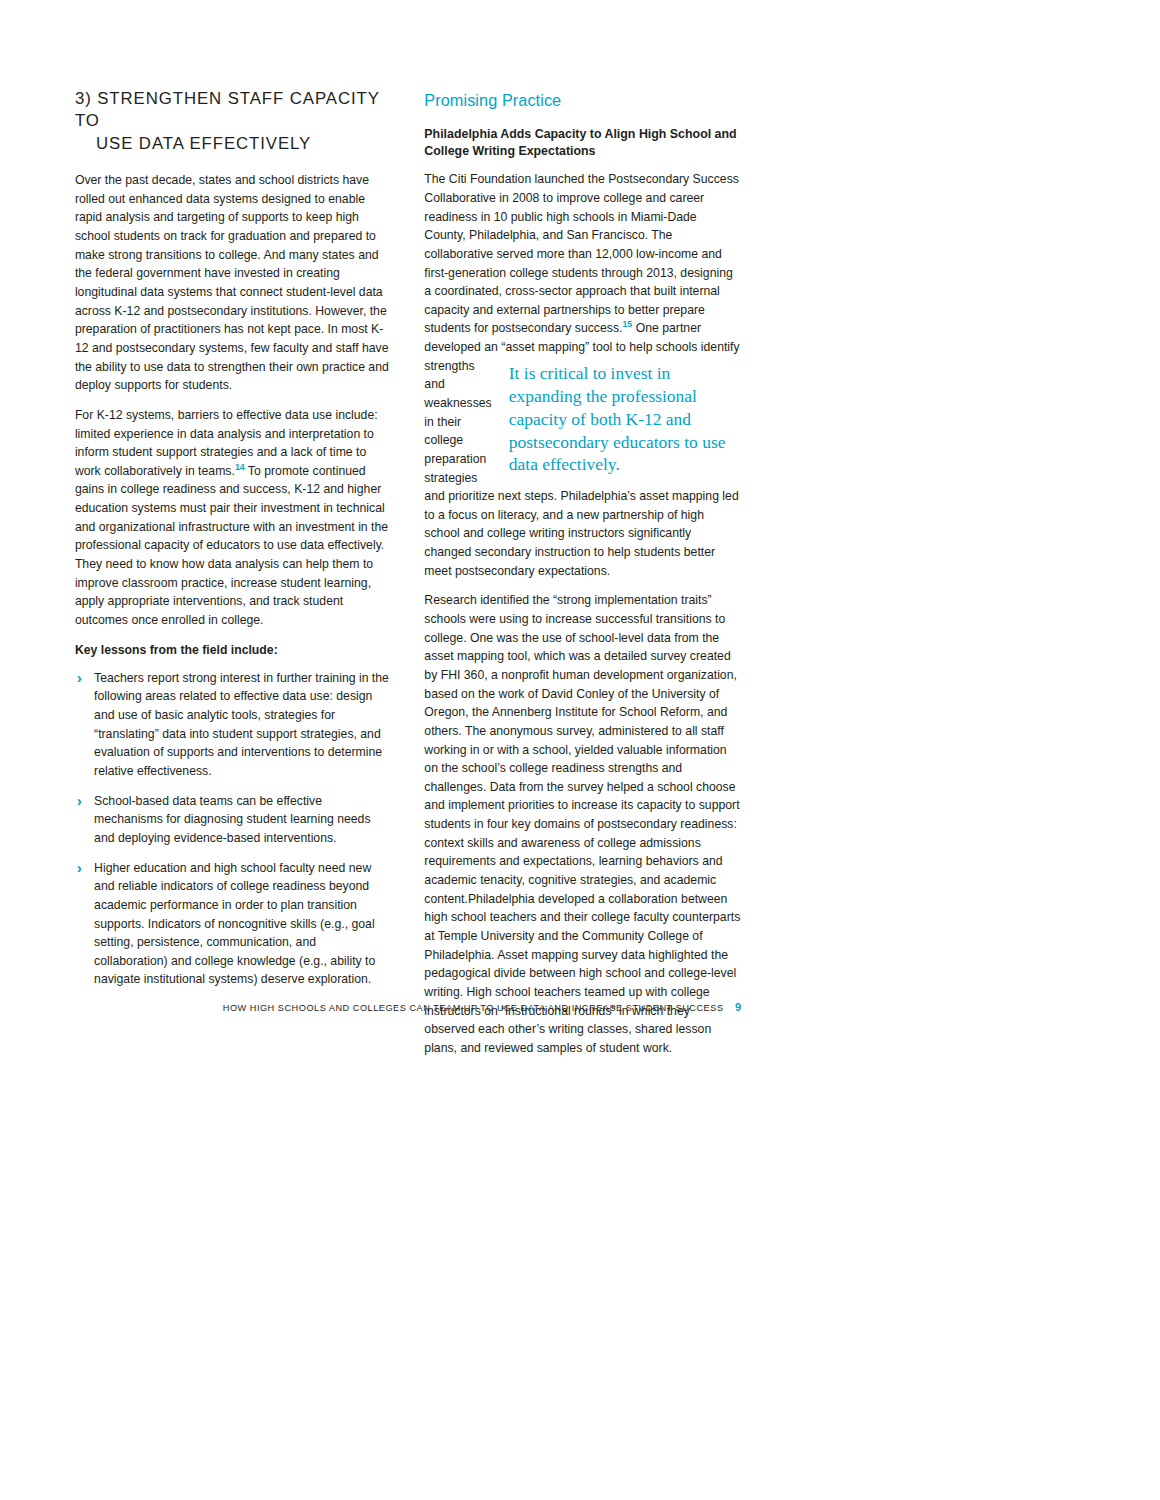3) Strengthen Staff Capacity to Use Data Effectively
Over the past decade, states and school districts have rolled out enhanced data systems designed to enable rapid analysis and targeting of supports to keep high school students on track for graduation and prepared to make strong transitions to college. And many states and the federal government have invested in creating longitudinal data systems that connect student-level data across K-12 and postsecondary institutions. However, the preparation of practitioners has not kept pace. In most K-12 and postsecondary systems, few faculty and staff have the ability to use data to strengthen their own practice and deploy supports for students.
For K-12 systems, barriers to effective data use include: limited experience in data analysis and interpretation to inform student support strategies and a lack of time to work collaboratively in teams.14 To promote continued gains in college readiness and success, K-12 and higher education systems must pair their investment in technical and organizational infrastructure with an investment in the professional capacity of educators to use data effectively. They need to know how data analysis can help them to improve classroom practice, increase student learning, apply appropriate interventions, and track student outcomes once enrolled in college.
Key lessons from the field include:
Teachers report strong interest in further training in the following areas related to effective data use: design and use of basic analytic tools, strategies for “translating” data into student support strategies, and evaluation of supports and interventions to determine relative effectiveness.
School-based data teams can be effective mechanisms for diagnosing student learning needs and deploying evidence-based interventions.
Higher education and high school faculty need new and reliable indicators of college readiness beyond academic performance in order to plan transition supports. Indicators of noncognitive skills (e.g., goal setting, persistence, communication, and collaboration) and college knowledge (e.g., ability to navigate institutional systems) deserve exploration.
Promising Practice
Philadelphia Adds Capacity to Align High School and College Writing Expectations
The Citi Foundation launched the Postsecondary Success Collaborative in 2008 to improve college and career readiness in 10 public high schools in Miami-Dade County, Philadelphia, and San Francisco. The collaborative served more than 12,000 low-income and first-generation college students through 2013, designing a coordinated, cross-sector approach that built internal capacity and external partnerships to better prepare students for postsecondary success.15 One partner developed an It is critical to invest in expanding the professional capacity of both K-12 and postsecondary educators to use data effectively.“asset mapping” tool to help schools identify strengths and weaknesses in their college preparation strategies and prioritize next steps. Philadelphia’s asset mapping led to a focus on literacy, and a new partnership of high school and college writing instructors significantly changed secondary instruction to help students better meet postsecondary expectations.
Research identified the “strong implementation traits” schools were using to increase successful transitions to college. One was the use of school-level data from the asset mapping tool, which was a detailed survey created by FHI 360, a nonprofit human development organization, based on the work of David Conley of the University of Oregon, the Annenberg Institute for School Reform, and others. The anonymous survey, administered to all staff working in or with a school, yielded valuable information on the school’s college readiness strengths and challenges. Data from the survey helped a school choose and implement priorities to increase its capacity to support students in four key domains of postsecondary readiness: context skills and awareness of college admissions requirements and expectations, learning behaviors and academic tenacity, cognitive strategies, and academic content.Philadelphia developed a collaboration between high school teachers and their college faculty counterparts at Temple University and the Community College of Philadelphia. Asset mapping survey data highlighted the pedagogical divide between high school and college-level writing. High school teachers teamed up with college instructors on “instructional rounds” in which they observed each other’s writing classes, shared lesson plans, and reviewed samples of student work.
How High Schools and Colleges Can Team Up to Use Data and Increase Student Success9